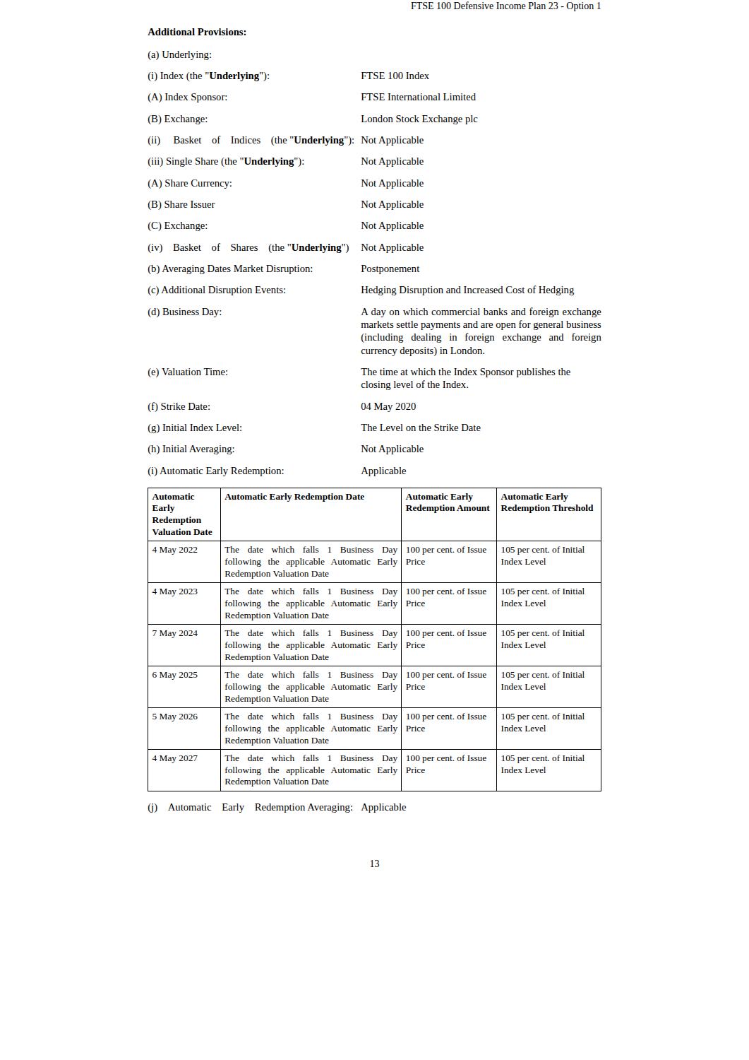FTSE 100 Defensive Income Plan 23 - Option 1
Additional Provisions:
| (a) Underlying: | |
| (i) Index (the " Underlying "): | FTSE 100 Index |
| (A) Index Sponsor: | FTSE International Limited |
| (B) Exchange: | London Stock Exchange plc |
| (ii) Basket of Indices (the " Underlying "): | Not Applicable |
| (iii) Single Share (the " Underlying "): | Not Applicable |
| (A) Share Currency: | Not Applicable |
| (B) Share Issuer | Not Applicable |
| (C) Exchange: | Not Applicable |
| (iv) Basket of Shares (the " Underlying ") | Not Applicable |
| (b) Averaging Dates Market Disruption: | Postponement |
| (c) Additional Disruption Events: | Hedging Disruption and Increased Cost of Hedging |
| (d) Business Day: | A day on which commercial banks and foreign exchange markets settle payments and are open for general business (including dealing in foreign exchange and foreign currency deposits) in London. |
| (e) Valuation Time: | The time at which the Index Sponsor publishes the closing level of the Index. |
| (f) Strike Date: | 04 May 2020 |
| (g) Initial Index Level: | The Level on the Strike Date |
| (h) Initial Averaging: | Not Applicable |
| (i) Automatic Early Redemption: | Applicable |
| Automatic Early Redemption Valuation Date | Automatic Early Redemption Date | Automatic Early Redemption Amount | Automatic Early Redemption Threshold |
| --- | --- | --- | --- |
| 4 May 2022 | The date which falls 1 Business Day following the applicable Automatic Early Redemption Valuation Date | 100 per cent. of Issue Price | 105 per cent. of Initial Index Level |
| 4 May 2023 | The date which falls 1 Business Day following the applicable Automatic Early Redemption Valuation Date | 100 per cent. of Issue Price | 105 per cent. of Initial Index Level |
| 7 May 2024 | The date which falls 1 Business Day following the applicable Automatic Early Redemption Valuation Date | 100 per cent. of Issue Price | 105 per cent. of Initial Index Level |
| 6 May 2025 | The date which falls 1 Business Day following the applicable Automatic Early Redemption Valuation Date | 100 per cent. of Issue Price | 105 per cent. of Initial Index Level |
| 5 May 2026 | The date which falls 1 Business Day following the applicable Automatic Early Redemption Valuation Date | 100 per cent. of Issue Price | 105 per cent. of Initial Index Level |
| 4 May 2027 | The date which falls 1 Business Day following the applicable Automatic Early Redemption Valuation Date | 100 per cent. of Issue Price | 105 per cent. of Initial Index Level |
| (j) Automatic Early Redemption Averaging: | Applicable |
13